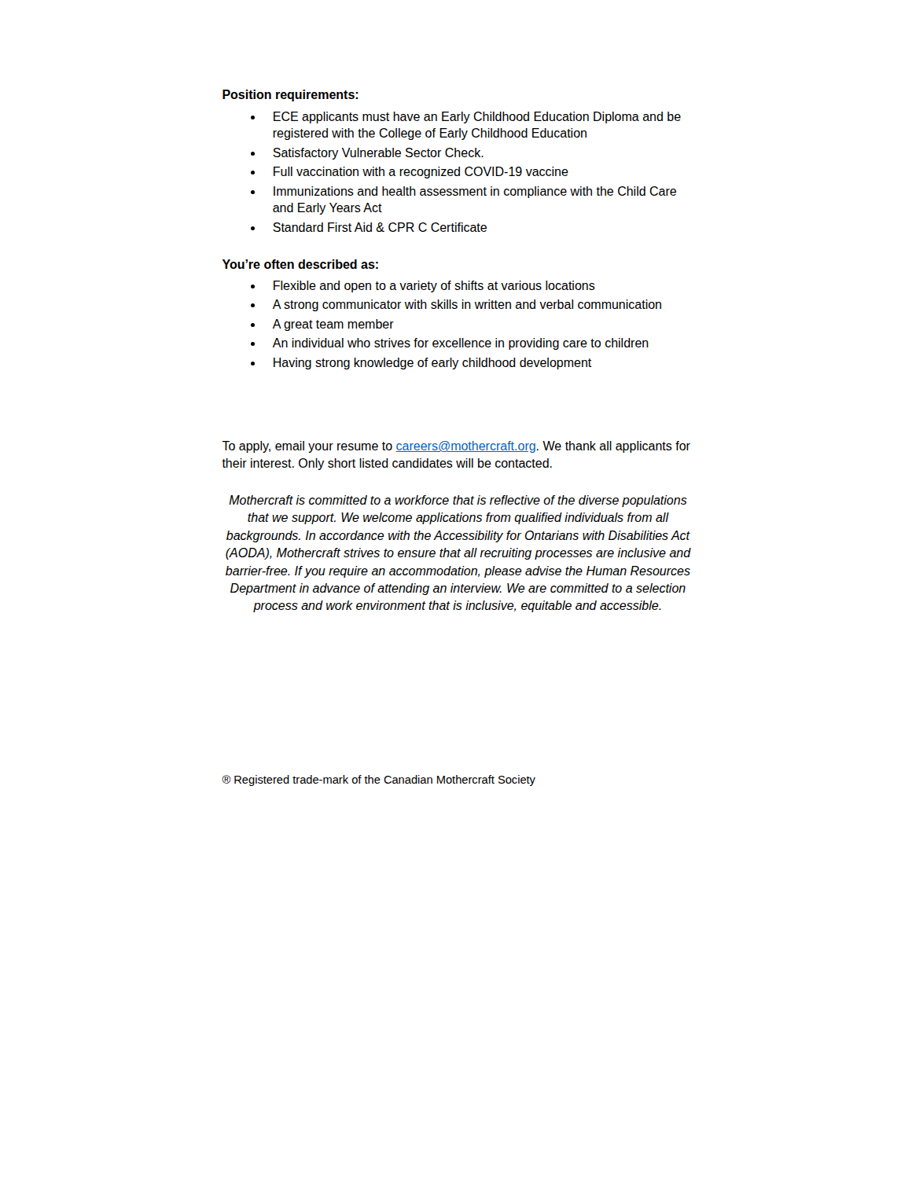Position requirements:
ECE applicants must have an Early Childhood Education Diploma and be registered with the College of Early Childhood Education
Satisfactory Vulnerable Sector Check.
Full vaccination with a recognized COVID-19 vaccine
Immunizations and health assessment in compliance with the Child Care and Early Years Act
Standard First Aid & CPR C Certificate
You’re often described as:
Flexible and open to a variety of shifts at various locations
A strong communicator with skills in written and verbal communication
A great team member
An individual who strives for excellence in providing care to children
Having strong knowledge of early childhood development
To apply, email your resume to careers@mothercraft.org. We thank all applicants for their interest. Only short listed candidates will be contacted.
Mothercraft is committed to a workforce that is reflective of the diverse populations that we support. We welcome applications from qualified individuals from all backgrounds. In accordance with the Accessibility for Ontarians with Disabilities Act (AODA), Mothercraft strives to ensure that all recruiting processes are inclusive and barrier-free. If you require an accommodation, please advise the Human Resources Department in advance of attending an interview. We are committed to a selection process and work environment that is inclusive, equitable and accessible.
® Registered trade-mark of the Canadian Mothercraft Society